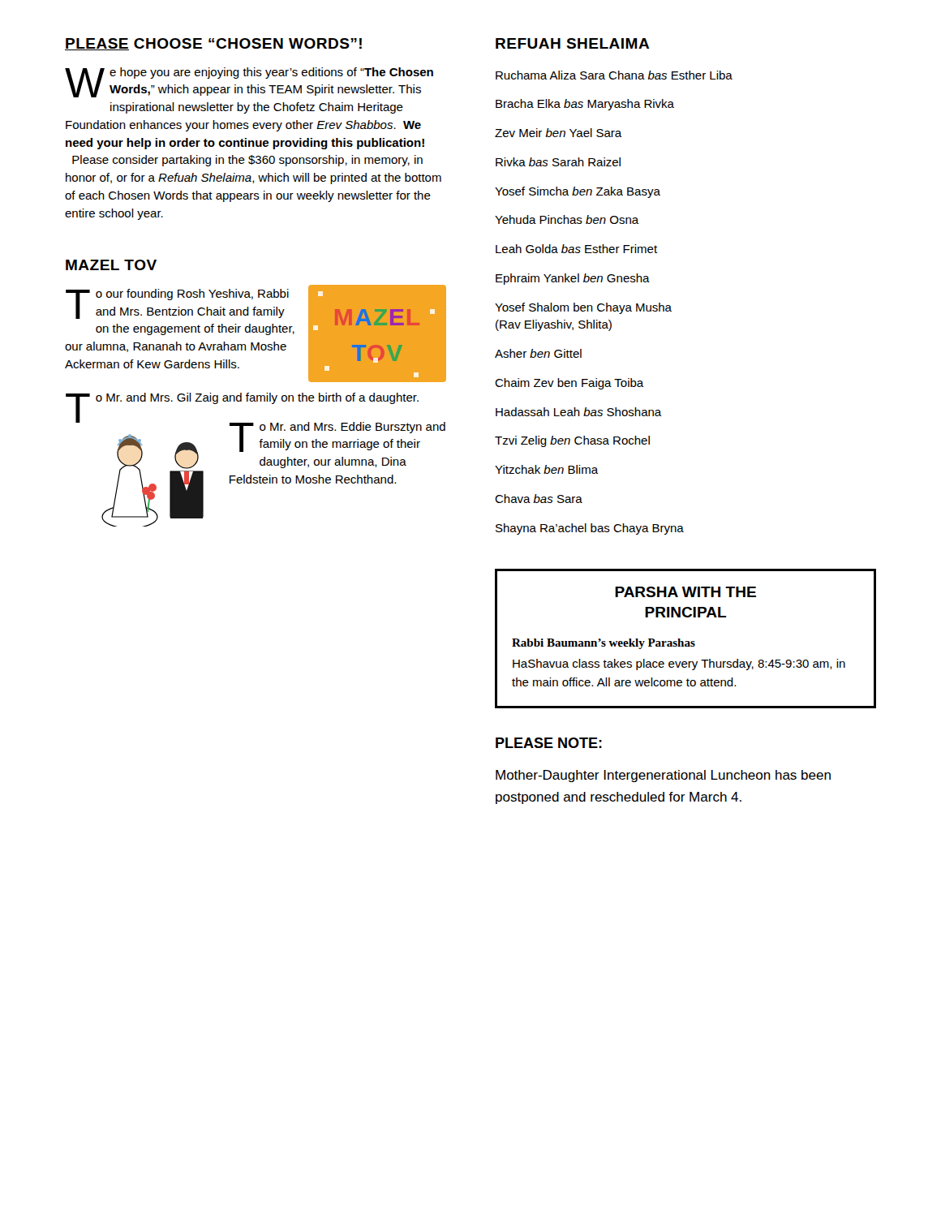PLEASE CHOOSE “CHOSEN WORDS”!
We hope you are enjoying this year’s editions of “The Chosen Words,” which appear in this TEAM Spirit newsletter. This inspirational newsletter by the Chofetz Chaim Heritage Foundation enhances your homes every other Erev Shabbos. We need your help in order to continue providing this publication! Please consider partaking in the $360 sponsorship, in memory, in honor of, or for a Refuah Shelaima, which will be printed at the bottom of each Chosen Words that appears in our weekly newsletter for the entire school year.
MAZEL TOV
MAZEL TOV
To our founding Rosh Yeshiva, Rabbi and Mrs. Bentzion Chait and family on the engagement of their daughter, our alumna, Rananah to Avraham Moshe Ackerman of Kew Gardens Hills.
To Mr. and Mrs. Gil Zaig and family on the birth of a daughter.
To Mr. and Mrs. Eddie Bursztyn and family on the marriage of their daughter, our alumna, Dina Feldstein to Moshe Rechthand.
REFUAH SHELAIMA
Ruchama Aliza Sara Chana bas Esther Liba
Bracha Elka bas Maryasha Rivka
Zev Meir ben Yael Sara
Rivka bas Sarah Raizel
Yosef Simcha ben Zaka Basya
Yehuda Pinchas ben Osna
Leah Golda bas Esther Frimet
Ephraim Yankel ben Gnesha
Yosef Shalom ben Chaya Musha
(Rav Eliyashiv, Shlita)
Asher ben Gittel
Chaim Zev ben Faiga Toiba
Hadassah Leah bas Shoshana
Tzvi Zelig ben Chasa Rochel
Yitzchak ben Blima
Chava bas Sara
Shayna Ra’achel bas Chaya Bryna
PARSHA WITH THE
PRINCIPAL
Rabbi Baumann’s weekly Parashas
HaShavua class takes place every Thursday, 8:45-9:30 am, in the main office. All are welcome to attend.
PLEASE NOTE:
Mother-Daughter Intergenerational Luncheon has been postponed and rescheduled for March 4.